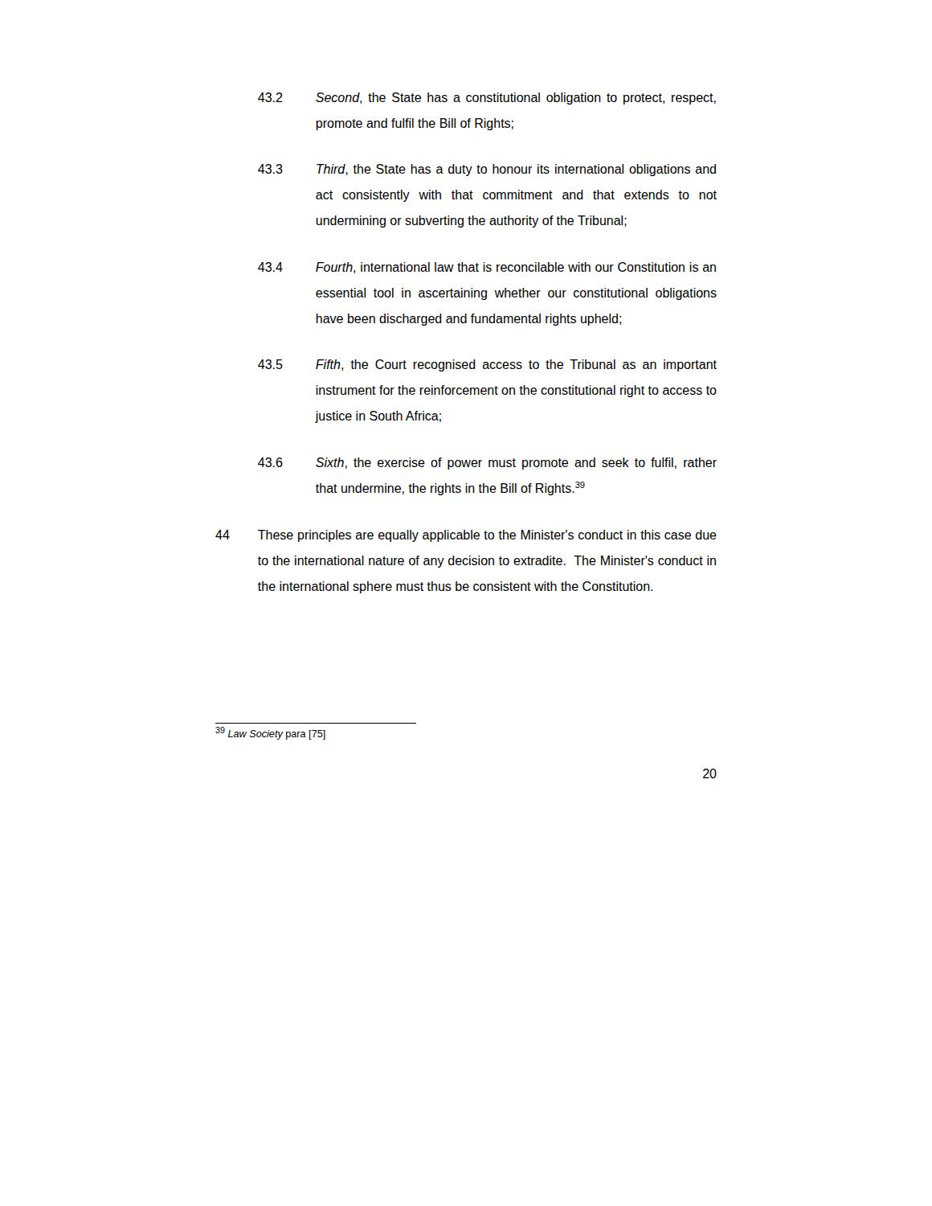43.2
Second, the State has a constitutional obligation to protect, respect, promote and fulfil the Bill of Rights;
43.3
Third, the State has a duty to honour its international obligations and act consistently with that commitment and that extends to not undermining or subverting the authority of the Tribunal;
43.4
Fourth, international law that is reconcilable with our Constitution is an essential tool in ascertaining whether our constitutional obligations have been discharged and fundamental rights upheld;
43.5
Fifth, the Court recognised access to the Tribunal as an important instrument for the reinforcement on the constitutional right to access to justice in South Africa;
43.6
Sixth, the exercise of power must promote and seek to fulfil, rather that undermine, the rights in the Bill of Rights.39
44
These principles are equally applicable to the Minister's conduct in this case due to the international nature of any decision to extradite. The Minister's conduct in the international sphere must thus be consistent with the Constitution.
39 Law Society para [75]
20